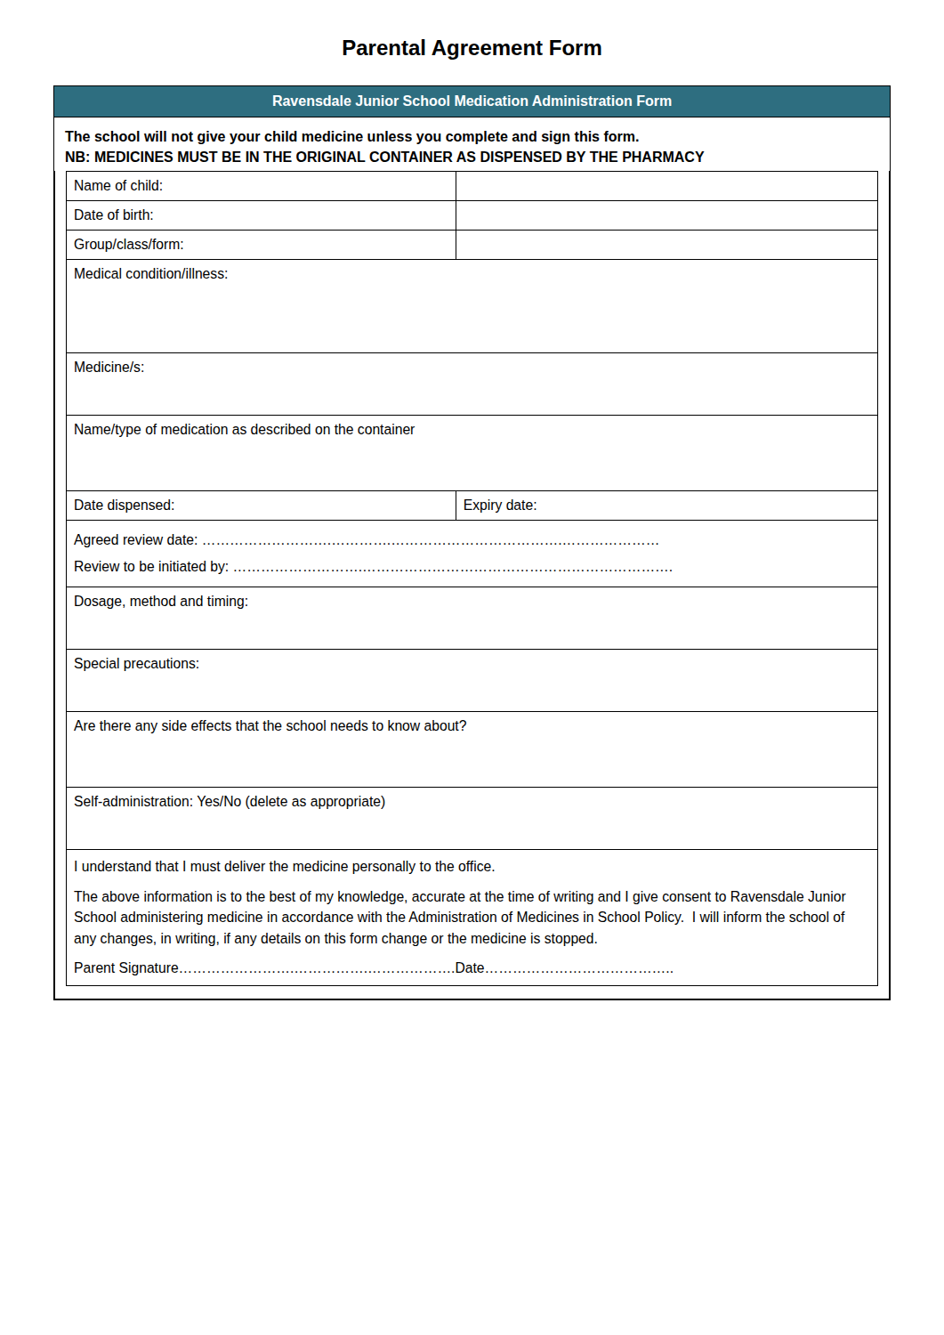Parental Agreement Form
| Ravensdale Junior School Medication Administration Form |
| --- |
| The school will not give your child medicine unless you complete and sign this form. NB: Medicines must be in the original container as dispensed by the pharmacy |
| / Name of child: / / / Date of birth: / / / Group/class/form: / / / Medical condition/illness: / / Medicine/s: / / Name/type of medication as described on the container / / Date dispensed: / Expiry date: / / Agreed review date: ……………………….………….……………………………….………………… Review to be initiated by: ……………………….…………………………………………………………. / / Dosage, method and timing: / / Special precautions: / / Are there any side effects that the school needs to know about? / / Self-administration: Yes/No (delete as appropriate) / / I understand that I must deliver the medicine personally to the office. The above information is to the best of my knowledge, accurate at the time of writing and I give consent to Ravensdale Junior School administering medicine in accordance with the Administration of Medicines in School Policy. I will inform the school of any changes, in writing, if any details on this form change or the medicine is stopped. Parent Signature…………………….…………….……………….Date………………………………….. / |